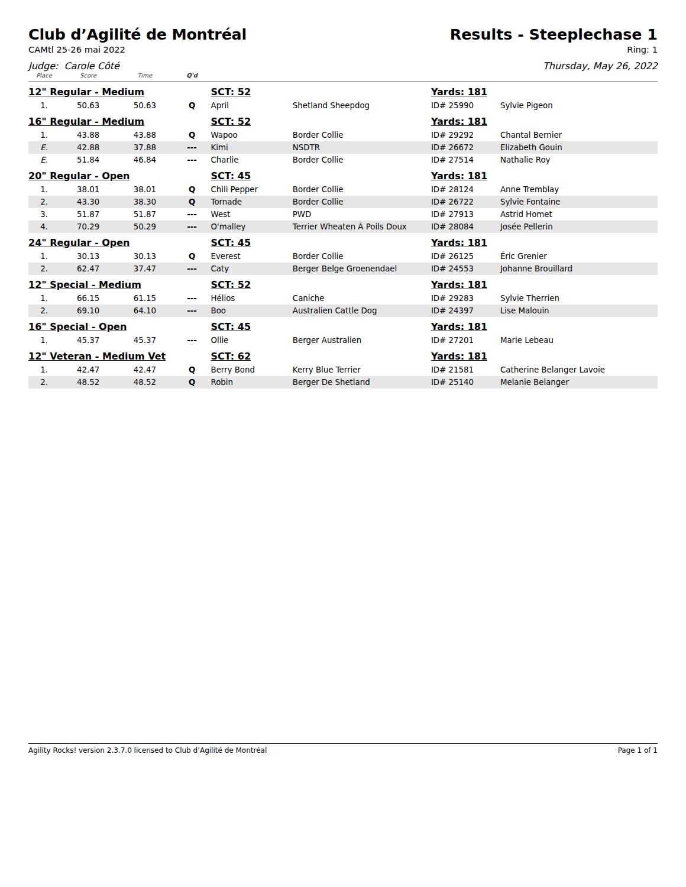Club d’Agilité de Montréal
Results - Steeplechase 1
CAMtl 25-26 mai 2022
Ring: 1
Judge: Carole Côté
Thursday, May 26, 2022
| Place | Score | Time | Q'd | | | | |
| 12" Regular - Medium | SCT: 52 | Yards: 181 |
| 1. | 50.63 | 50.63 | Q | April | Shetland Sheepdog | ID# 25990 | Sylvie Pigeon |
| 16" Regular - Medium | SCT: 52 | Yards: 181 |
| 1. | 43.88 | 43.88 | Q | Wapoo | Border Collie | ID# 29292 | Chantal Bernier |
| E. | 42.88 | 37.88 | --- | Kimi | NSDTR | ID# 26672 | Elizabeth Gouin |
| E. | 51.84 | 46.84 | --- | Charlie | Border Collie | ID# 27514 | Nathalie Roy |
| 20" Regular - Open | SCT: 45 | Yards: 181 |
| 1. | 38.01 | 38.01 | Q | Chili Pepper | Border Collie | ID# 28124 | Anne Tremblay |
| 2. | 43.30 | 38.30 | Q | Tornade | Border Collie | ID# 26722 | Sylvie Fontaine |
| 3. | 51.87 | 51.87 | --- | West | PWD | ID# 27913 | Astrid Homet |
| 4. | 70.29 | 50.29 | --- | O'malley | Terrier Wheaten À Poils Doux | ID# 28084 | Josée Pellerin |
| 24" Regular - Open | SCT: 45 | Yards: 181 |
| 1. | 30.13 | 30.13 | Q | Everest | Border Collie | ID# 26125 | Éric Grenier |
| 2. | 62.47 | 37.47 | --- | Caty | Berger Belge Groenendael | ID# 24553 | Johanne Brouillard |
| 12" Special - Medium | SCT: 52 | Yards: 181 |
| 1. | 66.15 | 61.15 | --- | Hélios | Caniche | ID# 29283 | Sylvie Therrien |
| 2. | 69.10 | 64.10 | --- | Boo | Australien Cattle Dog | ID# 24397 | Lise Malouin |
| 16" Special - Open | SCT: 45 | Yards: 181 |
| 1. | 45.37 | 45.37 | --- | Ollie | Berger Australien | ID# 27201 | Marie Lebeau |
| 12" Veteran - Medium Vet | SCT: 62 | Yards: 181 |
| 1. | 42.47 | 42.47 | Q | Berry Bond | Kerry Blue Terrier | ID# 21581 | Catherine Belanger Lavoie |
| 2. | 48.52 | 48.52 | Q | Robin | Berger De Shetland | ID# 25140 | Melanie Belanger |
Agility Rocks! version 2.3.7.0 licensed to Club d’Agilité de Montréal
Page 1 of 1